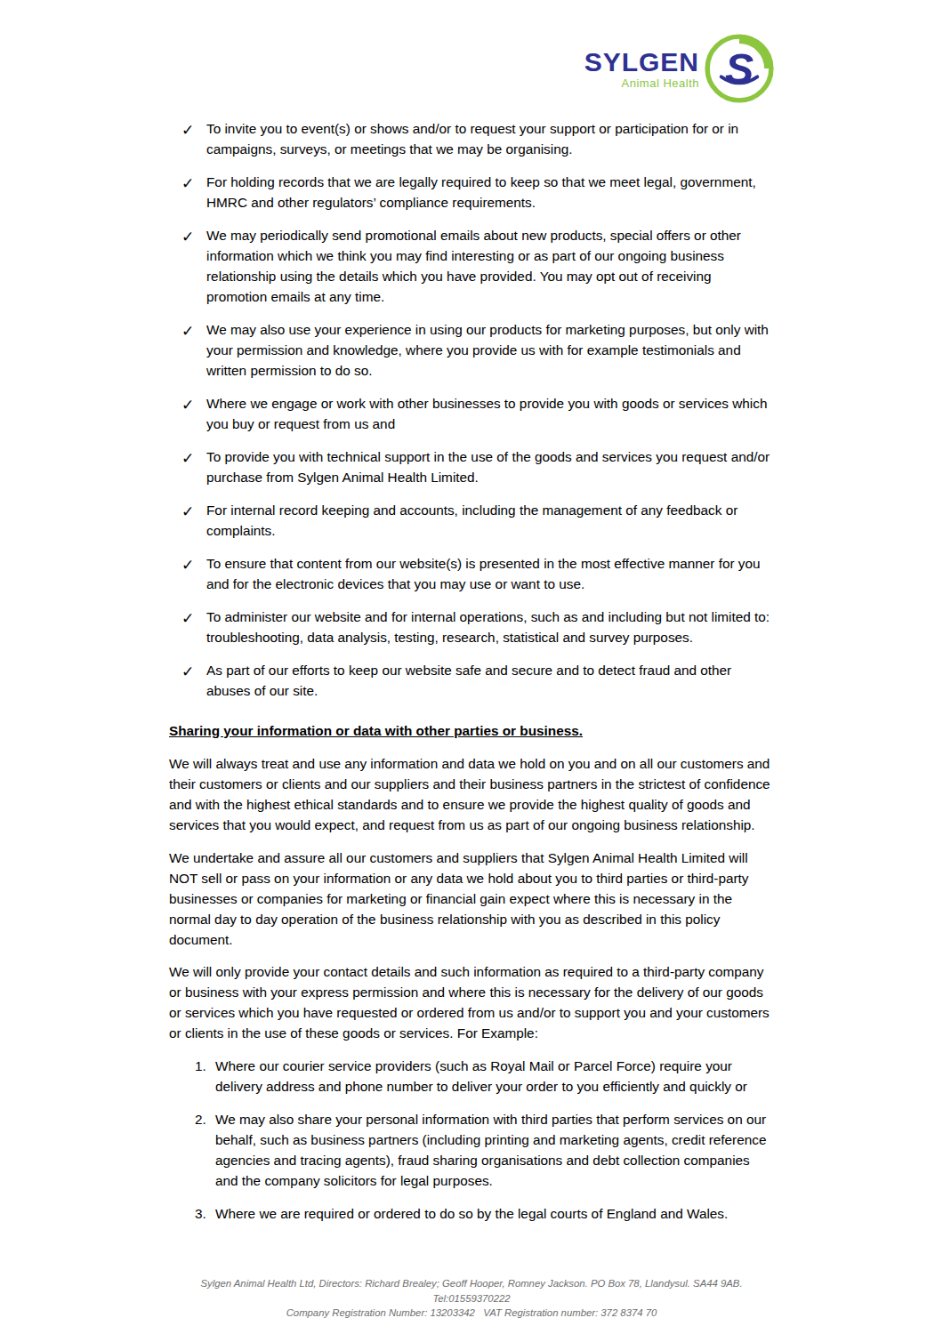SYLGEN Animal Health
S
To invite you to event(s) or shows and/or to request your support or participation for or in campaigns, surveys, or meetings that we may be organising.
For holding records that we are legally required to keep so that we meet legal, government, HMRC and other regulators’ compliance requirements.
We may periodically send promotional emails about new products, special offers or other information which we think you may find interesting or as part of our ongoing business relationship using the details which you have provided. You may opt out of receiving promotion emails at any time.
We may also use your experience in using our products for marketing purposes, but only with your permission and knowledge, where you provide us with for example testimonials and written permission to do so.
Where we engage or work with other businesses to provide you with goods or services which you buy or request from us and
To provide you with technical support in the use of the goods and services you request and/or purchase from Sylgen Animal Health Limited.
For internal record keeping and accounts, including the management of any feedback or complaints.
To ensure that content from our website(s) is presented in the most effective manner for you and for the electronic devices that you may use or want to use.
To administer our website and for internal operations, such as and including but not limited to: troubleshooting, data analysis, testing, research, statistical and survey purposes.
As part of our efforts to keep our website safe and secure and to detect fraud and other abuses of our site.
Sharing your information or data with other parties or business.
We will always treat and use any information and data we hold on you and on all our customers and their customers or clients and our suppliers and their business partners in the strictest of confidence and with the highest ethical standards and to ensure we provide the highest quality of goods and services that you would expect, and request from us as part of our ongoing business relationship.
We undertake and assure all our customers and suppliers that Sylgen Animal Health Limited will NOT sell or pass on your information or any data we hold about you to third parties or third-party businesses or companies for marketing or financial gain expect where this is necessary in the normal day to day operation of the business relationship with you as described in this policy document.
We will only provide your contact details and such information as required to a third-party company or business with your express permission and where this is necessary for the delivery of our goods or services which you have requested or ordered from us and/or to support you and your customers or clients in the use of these goods or services. For Example:
Where our courier service providers (such as Royal Mail or Parcel Force) require your delivery address and phone number to deliver your order to you efficiently and quickly or
We may also share your personal information with third parties that perform services on our behalf, such as business partners (including printing and marketing agents, credit reference agencies and tracing agents), fraud sharing organisations and debt collection companies and the company solicitors for legal purposes.
Where we are required or ordered to do so by the legal courts of England and Wales.
Sylgen Animal Health Ltd, Directors: Richard Brealey; Geoff Hooper, Romney Jackson. PO Box 78, Llandysul. SA44 9AB. Tel:01559370222
Company Registration Number: 13203342 VAT Registration number: 372 8374 70